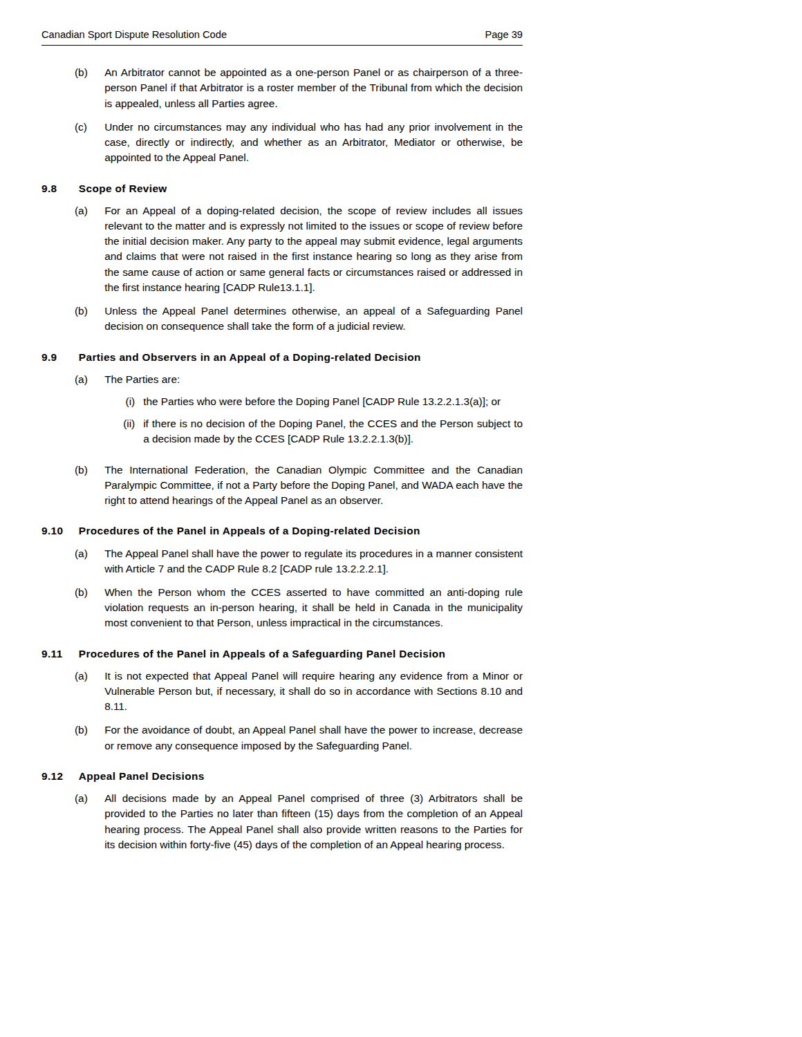Canadian Sport Dispute Resolution Code
Page 39
(b) An Arbitrator cannot be appointed as a one-person Panel or as chairperson of a three-person Panel if that Arbitrator is a roster member of the Tribunal from which the decision is appealed, unless all Parties agree.
(c) Under no circumstances may any individual who has had any prior involvement in the case, directly or indirectly, and whether as an Arbitrator, Mediator or otherwise, be appointed to the Appeal Panel.
9.8 Scope of Review
(a) For an Appeal of a doping-related decision, the scope of review includes all issues relevant to the matter and is expressly not limited to the issues or scope of review before the initial decision maker. Any party to the appeal may submit evidence, legal arguments and claims that were not raised in the first instance hearing so long as they arise from the same cause of action or same general facts or circumstances raised or addressed in the first instance hearing [CADP Rule13.1.1].
(b) Unless the Appeal Panel determines otherwise, an appeal of a Safeguarding Panel decision on consequence shall take the form of a judicial review.
9.9 Parties and Observers in an Appeal of a Doping-related Decision
(a) The Parties are:
(i) the Parties who were before the Doping Panel [CADP Rule 13.2.2.1.3(a)]; or
(ii) if there is no decision of the Doping Panel, the CCES and the Person subject to a decision made by the CCES [CADP Rule 13.2.2.1.3(b)].
(b) The International Federation, the Canadian Olympic Committee and the Canadian Paralympic Committee, if not a Party before the Doping Panel, and WADA each have the right to attend hearings of the Appeal Panel as an observer.
9.10 Procedures of the Panel in Appeals of a Doping-related Decision
(a) The Appeal Panel shall have the power to regulate its procedures in a manner consistent with Article 7 and the CADP Rule 8.2 [CADP rule 13.2.2.2.1].
(b) When the Person whom the CCES asserted to have committed an anti-doping rule violation requests an in-person hearing, it shall be held in Canada in the municipality most convenient to that Person, unless impractical in the circumstances.
9.11 Procedures of the Panel in Appeals of a Safeguarding Panel Decision
(a) It is not expected that Appeal Panel will require hearing any evidence from a Minor or Vulnerable Person but, if necessary, it shall do so in accordance with Sections 8.10 and 8.11.
(b) For the avoidance of doubt, an Appeal Panel shall have the power to increase, decrease or remove any consequence imposed by the Safeguarding Panel.
9.12 Appeal Panel Decisions
(a) All decisions made by an Appeal Panel comprised of three (3) Arbitrators shall be provided to the Parties no later than fifteen (15) days from the completion of an Appeal hearing process. The Appeal Panel shall also provide written reasons to the Parties for its decision within forty-five (45) days of the completion of an Appeal hearing process.